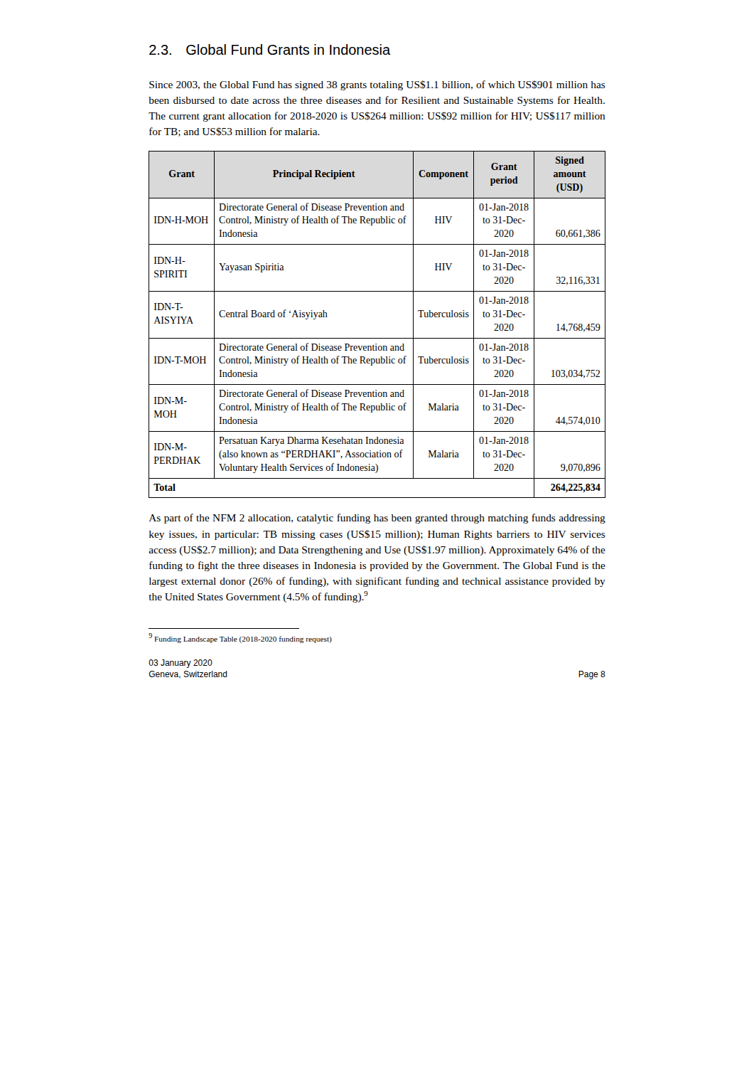2.3. Global Fund Grants in Indonesia
Since 2003, the Global Fund has signed 38 grants totaling US$1.1 billion, of which US$901 million has been disbursed to date across the three diseases and for Resilient and Sustainable Systems for Health. The current grant allocation for 2018-2020 is US$264 million: US$92 million for HIV; US$117 million for TB; and US$53 million for malaria.
| Grant | Principal Recipient | Component | Grant period | Signed amount (USD) |
| --- | --- | --- | --- | --- |
| IDN-H-MOH | Directorate General of Disease Prevention and Control, Ministry of Health of The Republic of Indonesia | HIV | 01-Jan-2018 to 31-Dec-2020 | 60,661,386 |
| IDN-H-SPIRITI | Yayasan Spiritia | HIV | 01-Jan-2018 to 31-Dec-2020 | 32,116,331 |
| IDN-T-AISYIYA | Central Board of ‘Aisyiyah | Tuberculosis | 01-Jan-2018 to 31-Dec-2020 | 14,768,459 |
| IDN-T-MOH | Directorate General of Disease Prevention and Control, Ministry of Health of The Republic of Indonesia | Tuberculosis | 01-Jan-2018 to 31-Dec-2020 | 103,034,752 |
| IDN-M-MOH | Directorate General of Disease Prevention and Control, Ministry of Health of The Republic of Indonesia | Malaria | 01-Jan-2018 to 31-Dec-2020 | 44,574,010 |
| IDN-M-PERDHAK | Persatuan Karya Dharma Kesehatan Indonesia (also known as “PERDHAKI”, Association of Voluntary Health Services of Indonesia) | Malaria | 01-Jan-2018 to 31-Dec-2020 | 9,070,896 |
| Total | 264,225,834 |
As part of the NFM 2 allocation, catalytic funding has been granted through matching funds addressing key issues, in particular: TB missing cases (US$15 million); Human Rights barriers to HIV services access (US$2.7 million); and Data Strengthening and Use (US$1.97 million). Approximately 64% of the funding to fight the three diseases in Indonesia is provided by the Government. The Global Fund is the largest external donor (26% of funding), with significant funding and technical assistance provided by the United States Government (4.5% of funding).9
9 Funding Landscape Table (2018-2020 funding request)
03 January 2020
Geneva, Switzerland
Page 8